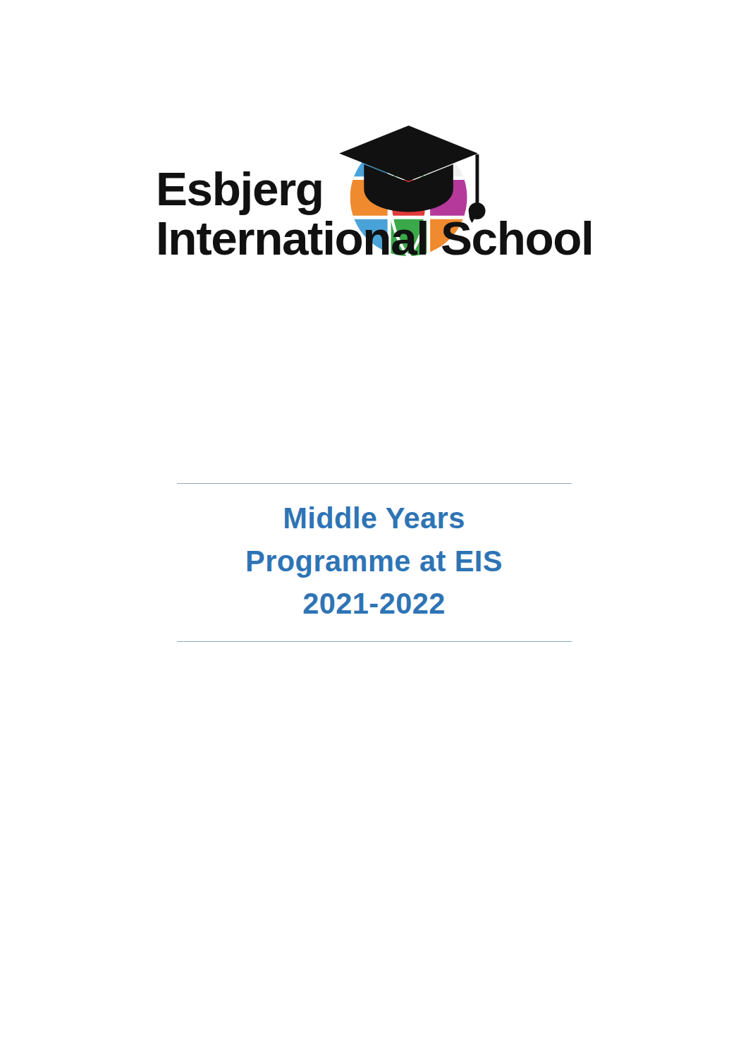Esbjerg International School
Middle Years Programme at EIS 2021-2022